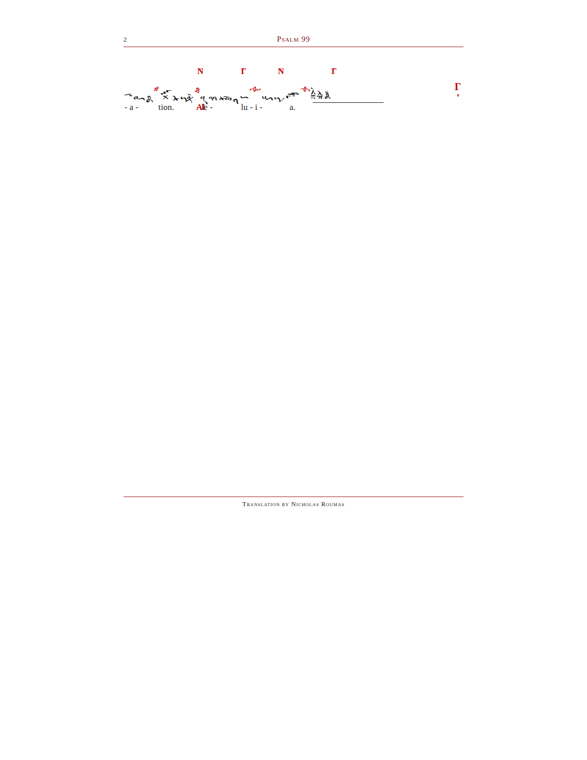2
Psalm 99
N⌣ Γ⌣ N⌣ Γ⌣
𝂰𝂢𝂨𝃄𝂡𝂩𝂲𝃁𝂣𝂧𝂪𝂴𝂥𝃆𝂤𝂱𝂦𝃃𝂫𝂳
- a - tion. Al - le - lu - i - a.
Γ 𝃈
Translation by Nicholas Roumas